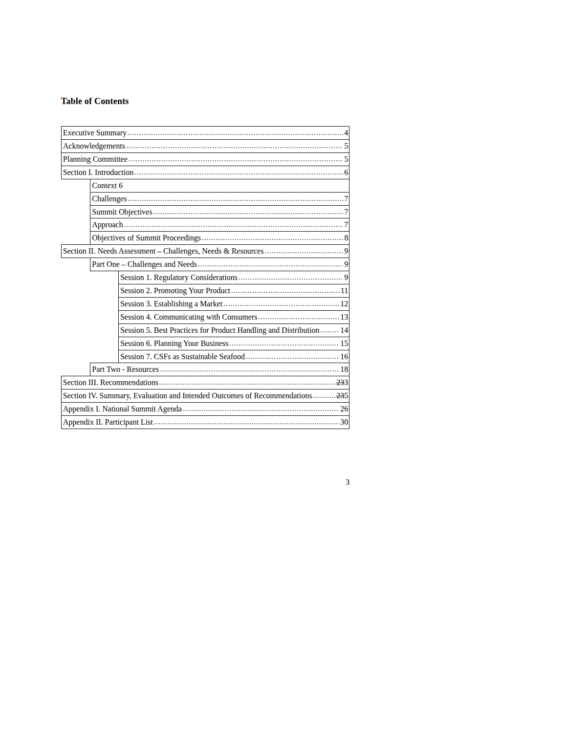Table of Contents
| Executive Summary ........................................................................................................................................... 4 |
| Acknowledgements ........................................................................................................................................... 5 |
| Planning Committee ......................................................................................................................................... 5 |
| Section I. Introduction ..................................................................................................................................... 6 |
| | Context 6 |
| | Challenges ......................................................................................................................................... 7 |
| | Summit Objectives ............................................................................................................................. 7 |
| | Approach ........................................................................................................................................... 7 |
| | Objectives of Summit Proceedings ................................................................................................. 8 |
| Section II. Needs Assessment – Challenges, Needs & Resources .............................................................. 9 |
| | Part One – Challenges and Needs ................................................................................................... 9 |
| | | Session 1. Regulatory Considerations ................................................................................ 9 |
| | | Session 2. Promoting Your Product ................................................................................ 11 |
| | | Session 3. Establishing a Market ..................................................................................... 12 |
| | | Session 4. Communicating with Consumers ................................................................... 13 |
| | | Session 5. Best Practices for Product Handling and Distribution ............................... 14 |
| | | Session 6. Planning Your Business ................................................................................. 15 |
| | | Session 7. CSFs as Sustainable Seafood ....................................................................... 16 |
| | Part Two - Resources ............................................................................................................. 18 |
| Section III. Recommendations ......................................................................................................... 23 3 |
| Section IV. Summary, Evaluation and Intended Outcomes of Recommendations ............................ 23 5 |
| Appendix I. National Summit Agenda ....................................................................................................... 26 |
| Appendix II. Participant List ................................................................................................................. 30 |
3